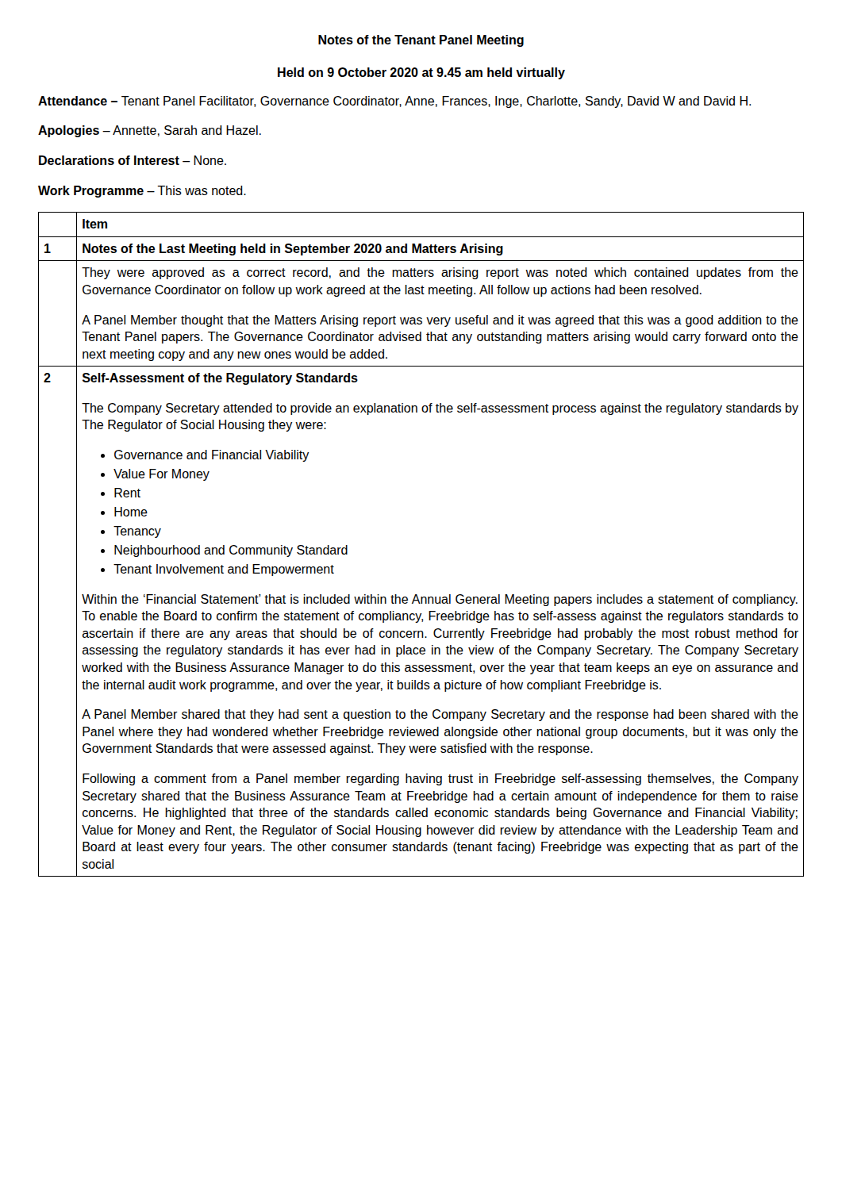Notes of the Tenant Panel Meeting
Held on 9 October 2020 at 9.45 am held virtually
Attendance – Tenant Panel Facilitator, Governance Coordinator, Anne, Frances, Inge, Charlotte, Sandy, David W and David H.
Apologies – Annette, Sarah and Hazel.
Declarations of Interest – None.
Work Programme – This was noted.
| | Item |
| 1 | Notes of the Last Meeting held in September 2020 and Matters Arising |
| | They were approved as a correct record, and the matters arising report was noted which contained updates from the Governance Coordinator on follow up work agreed at the last meeting. All follow up actions had been resolved. A Panel Member thought that the Matters Arising report was very useful and it was agreed that this was a good addition to the Tenant Panel papers. The Governance Coordinator advised that any outstanding matters arising would carry forward onto the next meeting copy and any new ones would be added. |
| 2 | Self-Assessment of the Regulatory Standards The Company Secretary attended to provide an explanation of the self-assessment process against the regulatory standards by The Regulator of Social Housing they were: Governance and Financial Viability Value For Money Rent Home Tenancy Neighbourhood and Community Standard Tenant Involvement and Empowerment Within the ‘Financial Statement’ that is included within the Annual General Meeting papers includes a statement of compliancy. To enable the Board to confirm the statement of compliancy, Freebridge has to self-assess against the regulators standards to ascertain if there are any areas that should be of concern. Currently Freebridge had probably the most robust method for assessing the regulatory standards it has ever had in place in the view of the Company Secretary. The Company Secretary worked with the Business Assurance Manager to do this assessment, over the year that team keeps an eye on assurance and the internal audit work programme, and over the year, it builds a picture of how compliant Freebridge is. A Panel Member shared that they had sent a question to the Company Secretary and the response had been shared with the Panel where they had wondered whether Freebridge reviewed alongside other national group documents, but it was only the Government Standards that were assessed against. They were satisfied with the response. Following a comment from a Panel member regarding having trust in Freebridge self-assessing themselves, the Company Secretary shared that the Business Assurance Team at Freebridge had a certain amount of independence for them to raise concerns. He highlighted that three of the standards called economic standards being Governance and Financial Viability; Value for Money and Rent, the Regulator of Social Housing however did review by attendance with the Leadership Team and Board at least every four years. The other consumer standards (tenant facing) Freebridge was expecting that as part of the social |